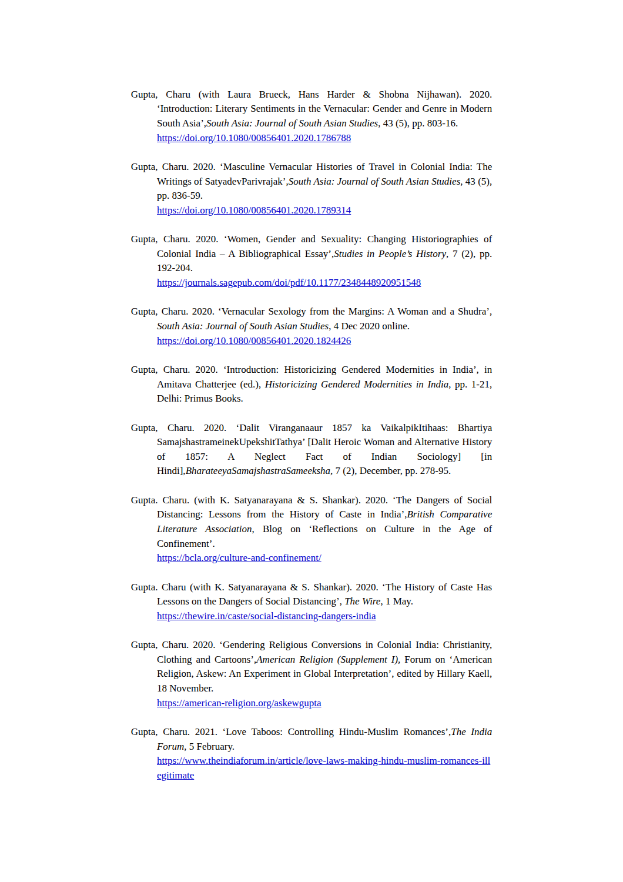Gupta, Charu (with Laura Brueck, Hans Harder & Shobna Nijhawan). 2020. ‘Introduction: Literary Sentiments in the Vernacular: Gender and Genre in Modern South Asia’,South Asia: Journal of South Asian Studies, 43 (5), pp. 803-16. https://doi.org/10.1080/00856401.2020.1786788
Gupta, Charu. 2020. ‘Masculine Vernacular Histories of Travel in Colonial India: The Writings of SatyadevParivrajak’,South Asia: Journal of South Asian Studies, 43 (5), pp. 836-59. https://doi.org/10.1080/00856401.2020.1789314
Gupta, Charu. 2020. ‘Women, Gender and Sexuality: Changing Historiographies of Colonial India – A Bibliographical Essay’,Studies in People’s History, 7 (2), pp. 192-204. https://journals.sagepub.com/doi/pdf/10.1177/2348448920951548
Gupta, Charu. 2020. ‘Vernacular Sexology from the Margins: A Woman and a Shudra’, South Asia: Journal of South Asian Studies, 4 Dec 2020 online. https://doi.org/10.1080/00856401.2020.1824426
Gupta, Charu. 2020. ‘Introduction: Historicizing Gendered Modernities in India’, in Amitava Chatterjee (ed.), Historicizing Gendered Modernities in India, pp. 1-21, Delhi: Primus Books.
Gupta, Charu. 2020. ‘Dalit Viranganaaur 1857 ka VaikalpikItihaas: Bhartiya SamajshastrameinekUpekshitTathya’ [Dalit Heroic Woman and Alternative History of 1857: A Neglect Fact of Indian Sociology] [in Hindi],BharateeyaSamajshastraSameeksha, 7 (2), December, pp. 278-95.
Gupta. Charu. (with K. Satyanarayana & S. Shankar). 2020. ‘The Dangers of Social Distancing: Lessons from the History of Caste in India’,British Comparative Literature Association, Blog on ‘Reflections on Culture in the Age of Confinement’. https://bcla.org/culture-and-confinement/
Gupta. Charu (with K. Satyanarayana & S. Shankar). 2020. ‘The History of Caste Has Lessons on the Dangers of Social Distancing’, The Wire, 1 May. https://thewire.in/caste/social-distancing-dangers-india
Gupta, Charu. 2020. ‘Gendering Religious Conversions in Colonial India: Christianity, Clothing and Cartoons’,American Religion (Supplement I), Forum on ‘American Religion, Askew: An Experiment in Global Interpretation’, edited by Hillary Kaell, 18 November. https://american-religion.org/askewgupta
Gupta, Charu. 2021. ‘Love Taboos: Controlling Hindu-Muslim Romances’,The India Forum, 5 February. https://www.theindiaforum.in/article/love-laws-making-hindu-muslim-romances-illegitimate